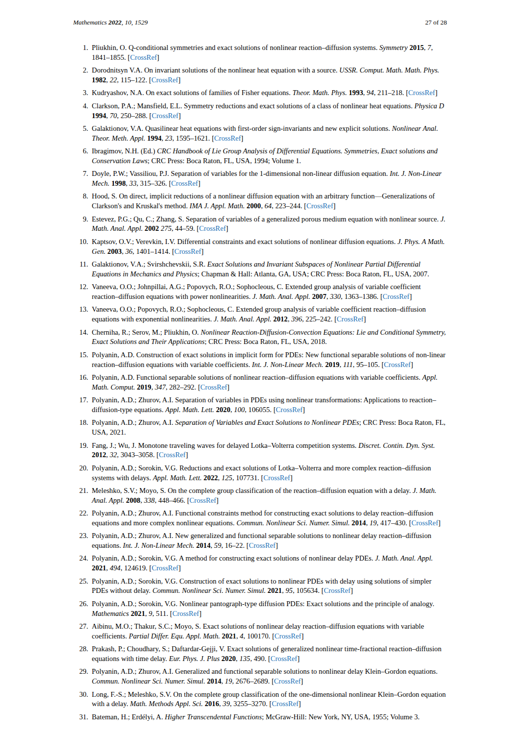Mathematics 2022, 10, 1529 27 of 28
Pliukhin, O. Q-conditional symmetries and exact solutions of nonlinear reaction–diffusion systems. Symmetry 2015, 7, 1841–1855. [CrossRef]
Dorodnitsyn V.A. On invariant solutions of the nonlinear heat equation with a source. USSR. Comput. Math. Math. Phys. 1982, 22, 115–122. [CrossRef]
Kudryashov, N.A. On exact solutions of families of Fisher equations. Theor. Math. Phys. 1993, 94, 211–218. [CrossRef]
Clarkson, P.A.; Mansfield, E.L. Symmetry reductions and exact solutions of a class of nonlinear heat equations. Physica D 1994, 70, 250–288. [CrossRef]
Galaktionov, V.A. Quasilinear heat equations with first-order sign-invariants and new explicit solutions. Nonlinear Anal. Theor. Meth. Appl. 1994, 23, 1595–1621. [CrossRef]
Ibragimov, N.H. (Ed.) CRC Handbook of Lie Group Analysis of Differential Equations. Symmetries, Exact solutions and Conservation Laws; CRC Press: Boca Raton, FL, USA, 1994; Volume 1.
Doyle, P.W.; Vassiliou, P.J. Separation of variables for the 1-dimensional non-linear diffusion equation. Int. J. Non-Linear Mech. 1998, 33, 315–326. [CrossRef]
Hood, S. On direct, implicit reductions of a nonlinear diffusion equation with an arbitrary function—Generalizations of Clarkson's and Kruskal's method. IMA J. Appl. Math. 2000, 64, 223–244. [CrossRef]
Estevez, P.G.; Qu, C.; Zhang, S. Separation of variables of a generalized porous medium equation with nonlinear source. J. Math. Anal. Appl. 2002 275, 44–59. [CrossRef]
Kaptsov, O.V.; Verevkin, I.V. Differential constraints and exact solutions of nonlinear diffusion equations. J. Phys. A Math. Gen. 2003, 36, 1401–1414. [CrossRef]
Galaktionov, V.A.; Svirshchevskii, S.R. Exact Solutions and Invariant Subspaces of Nonlinear Partial Differential Equations in Mechanics and Physics; Chapman & Hall: Atlanta, GA, USA; CRC Press: Boca Raton, FL, USA, 2007.
Vaneeva, O.O.; Johnpillai, A.G.; Popovych, R.O.; Sophocleous, C. Extended group analysis of variable coefficient reaction–diffusion equations with power nonlinearities. J. Math. Anal. Appl. 2007, 330, 1363–1386. [CrossRef]
Vaneeva, O.O.; Popovych, R.O.; Sophocleous, C. Extended group analysis of variable coefficient reaction–diffusion equations with exponential nonlinearities. J. Math. Anal. Appl. 2012, 396, 225–242. [CrossRef]
Cherniha, R.; Serov, M.; Pliukhin, O. Nonlinear Reaction-Diffusion-Convection Equations: Lie and Conditional Symmetry, Exact Solutions and Their Applications; CRC Press: Boca Raton, FL, USA, 2018.
Polyanin, A.D. Construction of exact solutions in implicit form for PDEs: New functional separable solutions of non-linear reaction–diffusion equations with variable coefficients. Int. J. Non-Linear Mech. 2019, 111, 95–105. [CrossRef]
Polyanin, A.D. Functional separable solutions of nonlinear reaction–diffusion equations with variable coefficients. Appl. Math. Comput. 2019, 347, 282–292. [CrossRef]
Polyanin, A.D.; Zhurov, A.I. Separation of variables in PDEs using nonlinear transformations: Applications to reaction–diffusion-type equations. Appl. Math. Lett. 2020, 100, 106055. [CrossRef]
Polyanin, A.D.; Zhurov, A.I. Separation of Variables and Exact Solutions to Nonlinear PDEs; CRC Press: Boca Raton, FL, USA, 2021.
Fang, J.; Wu, J. Monotone traveling waves for delayed Lotka–Volterra competition systems. Discret. Contin. Dyn. Syst. 2012, 32, 3043–3058. [CrossRef]
Polyanin, A.D.; Sorokin, V.G. Reductions and exact solutions of Lotka–Volterra and more complex reaction–diffusion systems with delays. Appl. Math. Lett. 2022, 125, 107731. [CrossRef]
Meleshko, S.V.; Moyo, S. On the complete group classification of the reaction–diffusion equation with a delay. J. Math. Anal. Appl. 2008, 338, 448–466. [CrossRef]
Polyanin, A.D.; Zhurov, A.I. Functional constraints method for constructing exact solutions to delay reaction–diffusion equations and more complex nonlinear equations. Commun. Nonlinear Sci. Numer. Simul. 2014, 19, 417–430. [CrossRef]
Polyanin, A.D.; Zhurov, A.I. New generalized and functional separable solutions to nonlinear delay reaction–diffusion equations. Int. J. Non-Linear Mech. 2014, 59, 16–22. [CrossRef]
Polyanin, A.D.; Sorokin, V.G. A method for constructing exact solutions of nonlinear delay PDEs. J. Math. Anal. Appl. 2021, 494, 124619. [CrossRef]
Polyanin, A.D.; Sorokin, V.G. Construction of exact solutions to nonlinear PDEs with delay using solutions of simpler PDEs without delay. Commun. Nonlinear Sci. Numer. Simul. 2021, 95, 105634. [CrossRef]
Polyanin, A.D.; Sorokin, V.G. Nonlinear pantograph-type diffusion PDEs: Exact solutions and the principle of analogy. Mathematics 2021, 9, 511. [CrossRef]
Aibinu, M.O.; Thakur, S.C.; Moyo, S. Exact solutions of nonlinear delay reaction–diffusion equations with variable coefficients. Partial Differ. Equ. Appl. Math. 2021, 4, 100170. [CrossRef]
Prakash, P.; Choudhary, S.; Daftardar-Gejji, V. Exact solutions of generalized nonlinear time-fractional reaction–diffusion equations with time delay. Eur. Phys. J. Plus 2020, 135, 490. [CrossRef]
Polyanin, A.D.; Zhurov, A.I. Generalized and functional separable solutions to nonlinear delay Klein–Gordon equations. Commun. Nonlinear Sci. Numer. Simul. 2014, 19, 2676–2689. [CrossRef]
Long, F.-S.; Meleshko, S.V. On the complete group classification of the one-dimensional nonlinear Klein–Gordon equation with a delay. Math. Methods Appl. Sci. 2016, 39, 3255–3270. [CrossRef]
Bateman, H.; Erdélyi, A. Higher Transcendental Functions; McGraw-Hill: New York, NY, USA, 1955; Volume 3.